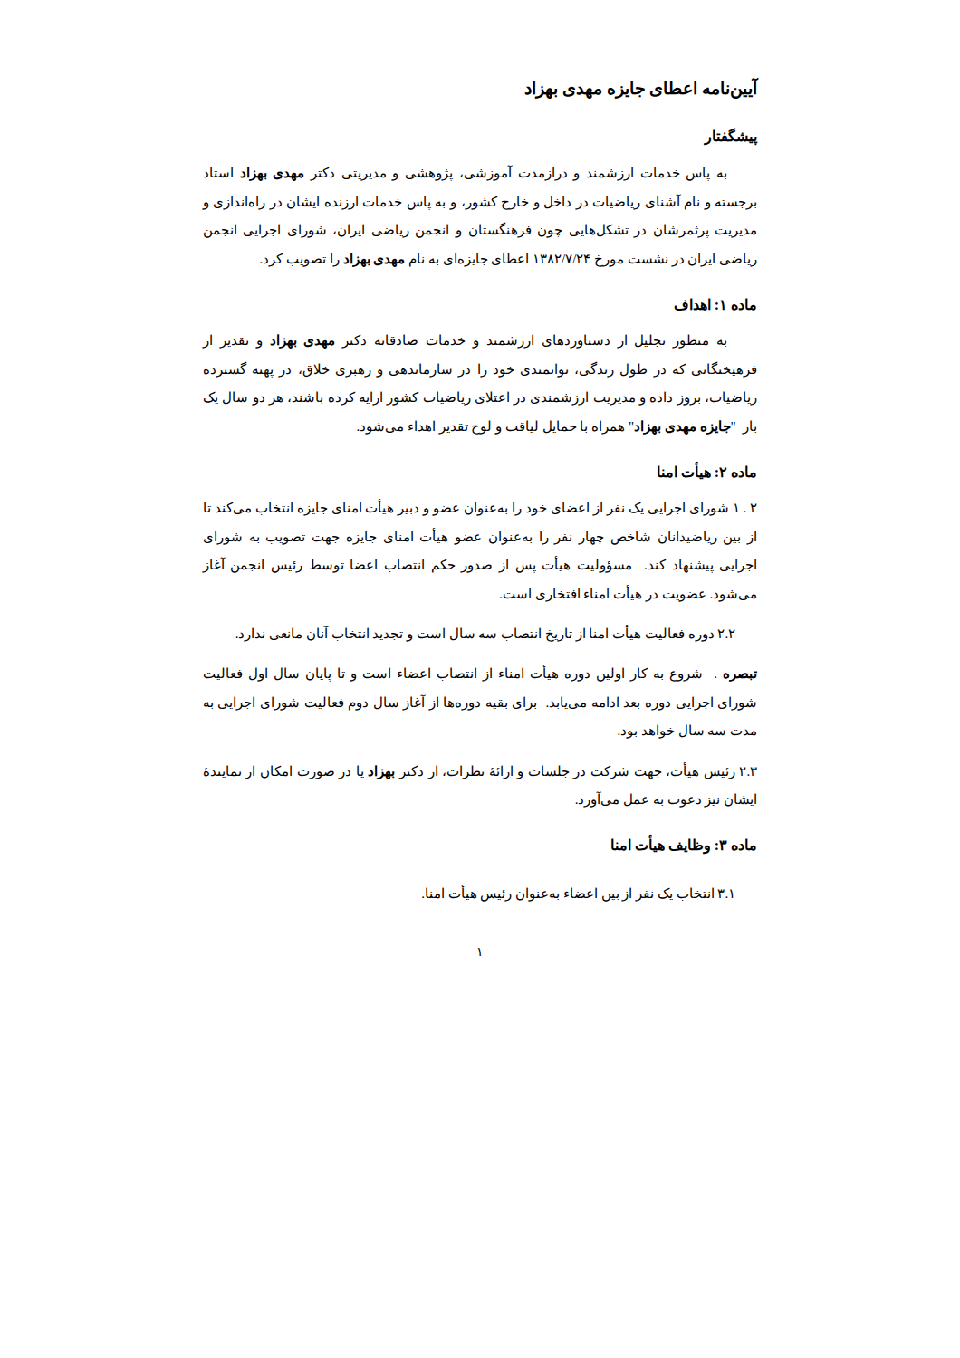آیین‌نامه اعطای جایزه مهدی بهزاد
پیشگفتار
به پاس خدمات ارزشمند و درازمدت آموزشی، پژوهشی و مدیریتی دکتر مهدی بهزاد استاد برجسته و نام آشنای ریاضیات در داخل و خارج کشور، و به پاس خدمات ارزنده ایشان در راه‌اندازی و مدیریت پرثمرشان در تشکل‌هایی چون فرهنگستان و انجمن ریاضی ایران، شورای اجرایی انجمن ریاضی ایران در نشست مورخ ۱۳۸۲/۷/۲۴ اعطای جایزه‌ای به نام مهدی بهزاد را تصویب کرد.
ماده ۱: اهداف
به منظور تجلیل از دستاوردهای ارزشمند و خدمات صادقانه دکتر مهدی بهزاد و تقدیر از فرهیختگانی که در طول زندگی، توانمندی خود را در سازماندهی و رهبری خلاق، در پهنه گسترده ریاضیات، بروز داده و مدیریت ارزشمندی در اعتلای ریاضیات کشور ارایه کرده باشند، هر دو سال یک بار "جایزه مهدی بهزاد" همراه با حمایل لیاقت و لوح تقدیر اهداء می‌شود.
ماده ۲: هیأت امنا
۲ . ۱ شورای اجرایی یک نفر از اعضای خود را به‌عنوان عضو و دبیر هیأت امنای جایزه انتخاب می‌کند تا از بین ریاضیدانان شاخص چهار نفر را به‌عنوان عضو هیأت امنای جایزه جهت تصویب به شورای اجرایی پیشنهاد کند. مسؤولیت هیأت پس از صدور حکم انتصاب اعضا توسط رئیس انجمن آغاز می‌شود. عضویت در هیأت امناء افتخاری است.
۲.۲ دوره فعالیت هیأت امنا از تاریخ انتصاب سه سال است و تجدید انتخاب آنان مانعی ندارد.
تبصره . شروع به کار اولین دوره هیأت امناء از انتصاب اعضاء است و تا پایان سال اول فعالیت شورای اجرایی دوره بعد ادامه می‌یابد. برای بقیه دوره‌ها از آغاز سال دوم فعالیت شورای اجرایی به مدت سه سال خواهد بود.
۲.۳ رئیس هیأت، جهت شرکت در جلسات و ارائهٔ نظرات، از دکتر بهزاد یا در صورت امکان از نمایندهٔ ایشان نیز دعوت به عمل می‌آورد.
ماده ۳: وظایف هیأت امنا
۳.۱ انتخاب یک نفر از بین اعضاء به‌عنوان رئیس هیأت امنا.
۱